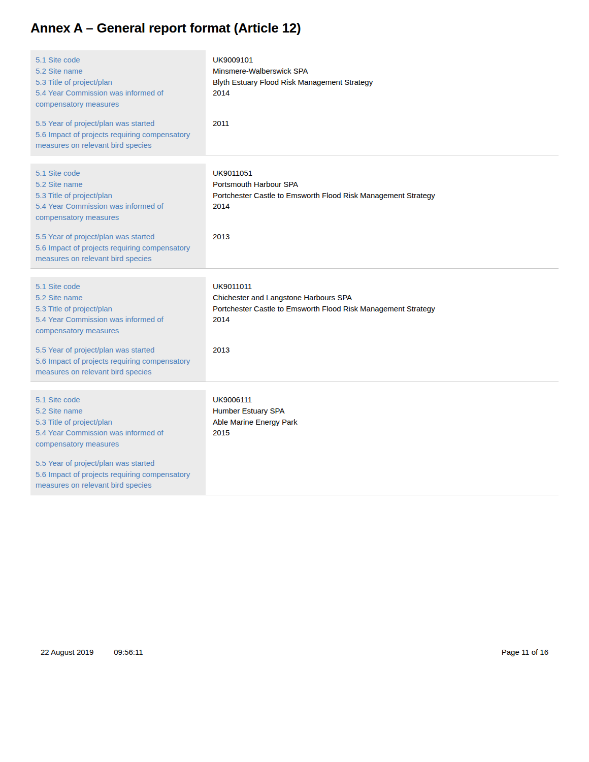Annex A – General report format (Article 12)
5.1 Site code
5.2 Site name
5.3 Title of project/plan
5.4 Year Commission was informed of compensatory measures
UK9009101
Minsmere-Walberswick SPA
Blyth Estuary Flood Risk Management Strategy
2014
5.5 Year of project/plan was started
5.6 Impact of projects requiring compensatory measures on relevant bird species
2011
5.1 Site code
5.2 Site name
5.3 Title of project/plan
5.4 Year Commission was informed of compensatory measures
UK9011051
Portsmouth Harbour SPA
Portchester Castle to Emsworth Flood Risk Management Strategy
2014
5.5 Year of project/plan was started
5.6 Impact of projects requiring compensatory measures on relevant bird species
2013
5.1 Site code
5.2 Site name
5.3 Title of project/plan
5.4 Year Commission was informed of compensatory measures
UK9011011
Chichester and Langstone Harbours SPA
Portchester Castle to Emsworth Flood Risk Management Strategy
2014
5.5 Year of project/plan was started
5.6 Impact of projects requiring compensatory measures on relevant bird species
2013
5.1 Site code
5.2 Site name
5.3 Title of project/plan
5.4 Year Commission was informed of compensatory measures
UK9006111
Humber Estuary SPA
Able Marine Energy Park
2015
5.5 Year of project/plan was started
5.6 Impact of projects requiring compensatory measures on relevant bird species
22 August 201909:56:11
Page 11 of 16